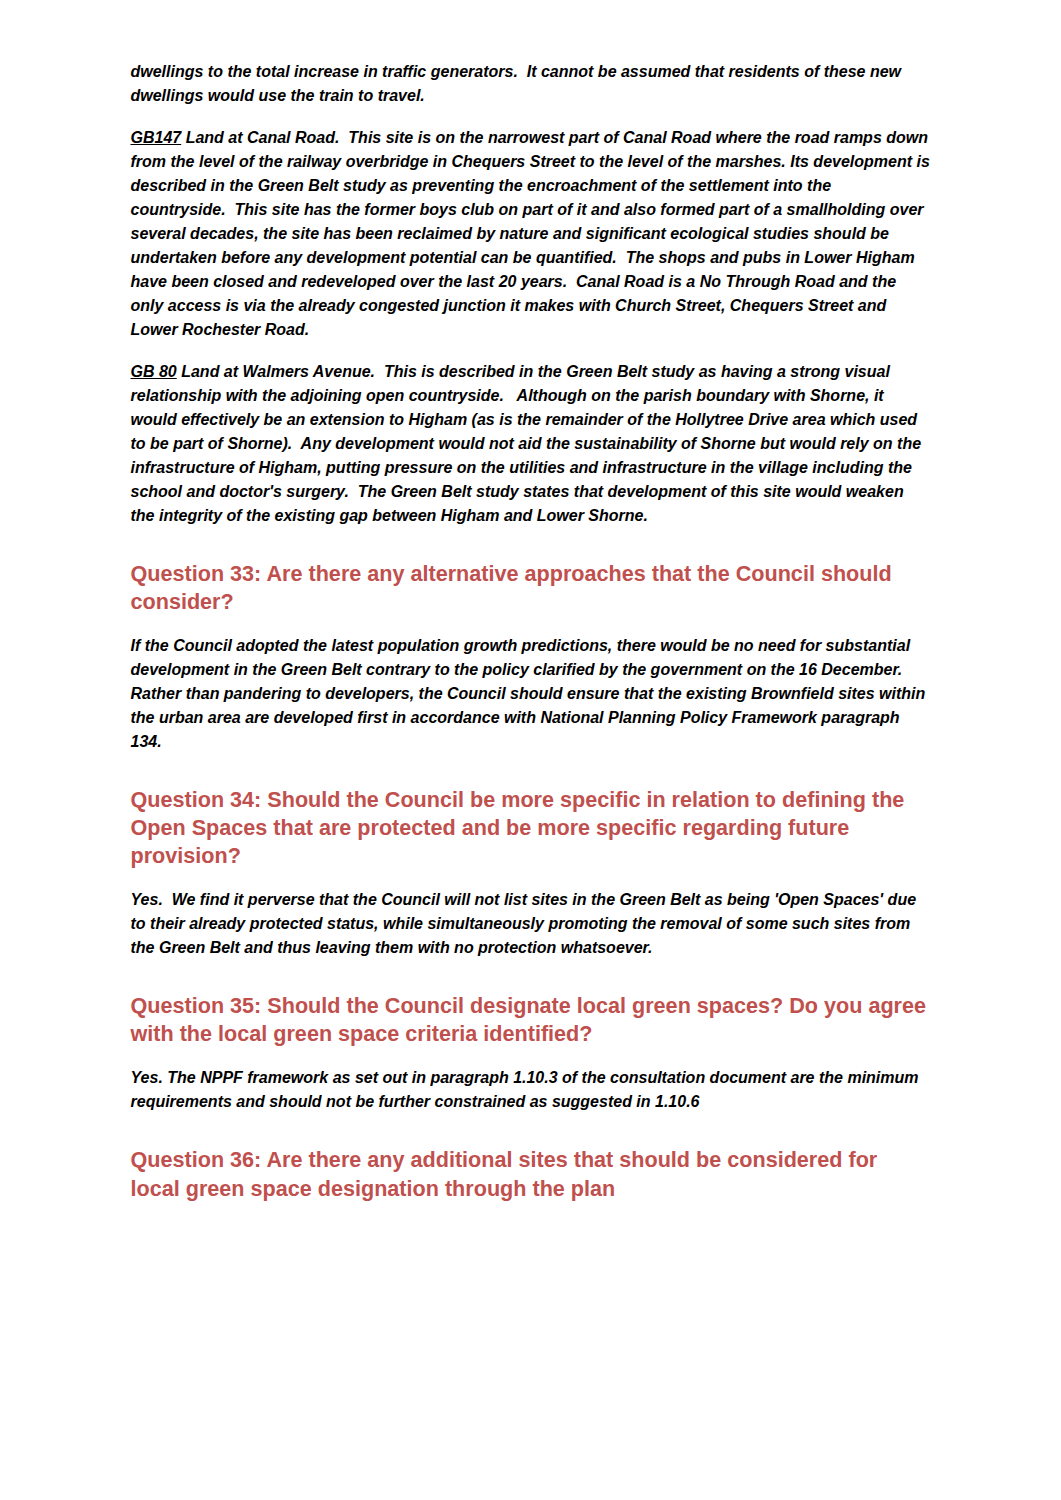dwellings to the total increase in traffic generators. It cannot be assumed that residents of these new dwellings would use the train to travel.
GB147 Land at Canal Road. This site is on the narrowest part of Canal Road where the road ramps down from the level of the railway overbridge in Chequers Street to the level of the marshes. Its development is described in the Green Belt study as preventing the encroachment of the settlement into the countryside. This site has the former boys club on part of it and also formed part of a smallholding over several decades, the site has been reclaimed by nature and significant ecological studies should be undertaken before any development potential can be quantified. The shops and pubs in Lower Higham have been closed and redeveloped over the last 20 years. Canal Road is a No Through Road and the only access is via the already congested junction it makes with Church Street, Chequers Street and Lower Rochester Road.
GB 80 Land at Walmers Avenue. This is described in the Green Belt study as having a strong visual relationship with the adjoining open countryside. Although on the parish boundary with Shorne, it would effectively be an extension to Higham (as is the remainder of the Hollytree Drive area which used to be part of Shorne). Any development would not aid the sustainability of Shorne but would rely on the infrastructure of Higham, putting pressure on the utilities and infrastructure in the village including the school and doctor's surgery. The Green Belt study states that development of this site would weaken the integrity of the existing gap between Higham and Lower Shorne.
Question 33: Are there any alternative approaches that the Council should consider?
If the Council adopted the latest population growth predictions, there would be no need for substantial development in the Green Belt contrary to the policy clarified by the government on the 16 December. Rather than pandering to developers, the Council should ensure that the existing Brownfield sites within the urban area are developed first in accordance with National Planning Policy Framework paragraph 134.
Question 34: Should the Council be more specific in relation to defining the Open Spaces that are protected and be more specific regarding future provision?
Yes. We find it perverse that the Council will not list sites in the Green Belt as being 'Open Spaces' due to their already protected status, while simultaneously promoting the removal of some such sites from the Green Belt and thus leaving them with no protection whatsoever.
Question 35: Should the Council designate local green spaces? Do you agree with the local green space criteria identified?
Yes. The NPPF framework as set out in paragraph 1.10.3 of the consultation document are the minimum requirements and should not be further constrained as suggested in 1.10.6
Question 36: Are there any additional sites that should be considered for local green space designation through the plan